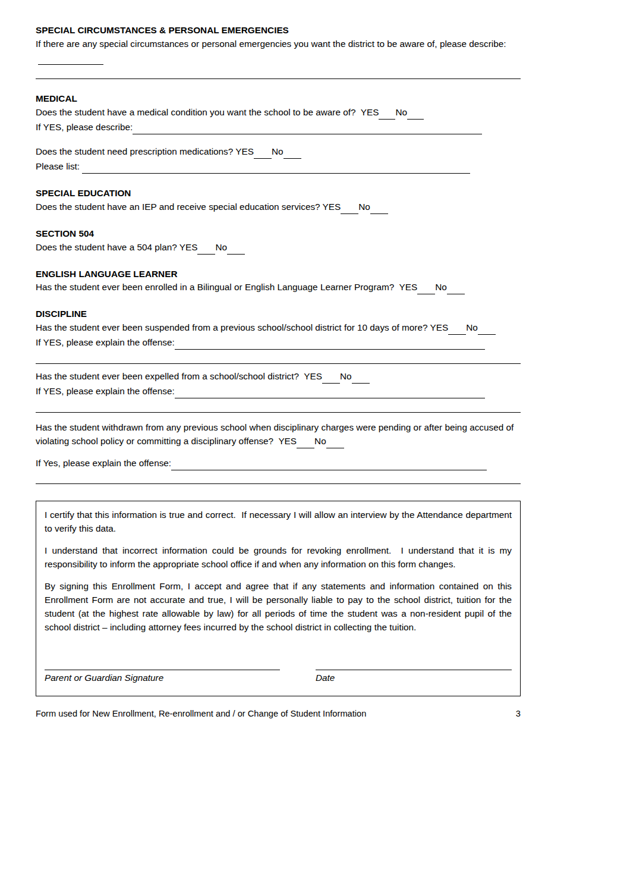Special Circumstances & Personal Emergencies
If there are any special circumstances or personal emergencies you want the district to be aware of, please describe:
Medical
Does the student have a medical condition you want the school to be aware of? YES No
If YES, please describe:
Does the student need prescription medications? YES No
Please list:
Special Education
Does the student have an IEP and receive special education services? YES No
Section 504
Does the student have a 504 plan? YES No
English Language Learner
Has the student ever been enrolled in a Bilingual or English Language Learner Program? YES No
Discipline
Has the student ever been suspended from a previous school/school district for 10 days of more? YES No
If YES, please explain the offense:
Has the student ever been expelled from a school/school district? YES No
If YES, please explain the offense:
Has the student withdrawn from any previous school when disciplinary charges were pending or after being accused of violating school policy or committing a disciplinary offense? YES No
If Yes, please explain the offense:
I certify that this information is true and correct. If necessary I will allow an interview by the Attendance department to verify this data.
I understand that incorrect information could be grounds for revoking enrollment. I understand that it is my responsibility to inform the appropriate school office if and when any information on this form changes.
By signing this Enrollment Form, I accept and agree that if any statements and information contained on this Enrollment Form are not accurate and true, I will be personally liable to pay to the school district, tuition for the student (at the highest rate allowable by law) for all periods of time the student was a non-resident pupil of the school district – including attorney fees incurred by the school district in collecting the tuition.
Parent or Guardian Signature
Date
Form used for New Enrollment, Re-enrollment and / or Change of Student Information 3